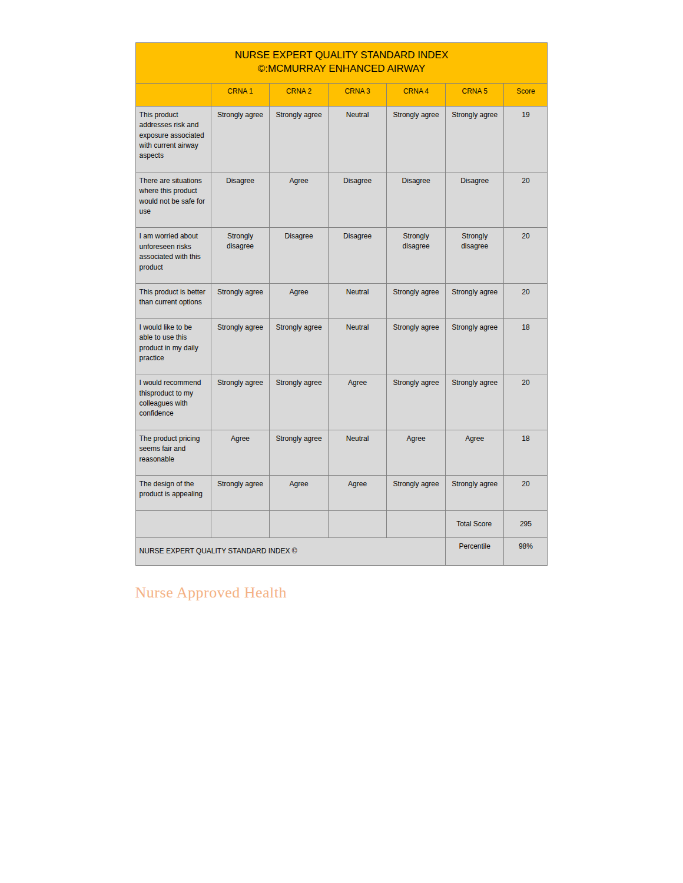NURSE EXPERT QUALITY STANDARD INDEX ©:MCMURRAY ENHANCED AIRWAY
| | CRNA 1 | CRNA 2 | CRNA 3 | CRNA 4 | CRNA 5 | Score |
| --- | --- | --- | --- | --- | --- | --- |
| This product addresses risk and exposure associated with current airway aspects | Strongly agree | Strongly agree | Neutral | Strongly agree | Strongly agree | 19 |
| There are situations where this product would not be safe for use | Disagree | Agree | Disagree | Disagree | Disagree | 20 |
| I am worried about unforeseen risks associated with this product | Strongly disagree | Disagree | Disagree | Strongly disagree | Strongly disagree | 20 |
| This product is better than current options | Strongly agree | Agree | Neutral | Strongly agree | Strongly agree | 20 |
| I would like to be able to use this product in my daily practice | Strongly agree | Strongly agree | Neutral | Strongly agree | Strongly agree | 18 |
| I would recommend thisproduct to my colleagues with confidence | Strongly agree | Strongly agree | Agree | Strongly agree | Strongly agree | 20 |
| The product pricing seems fair and reasonable | Agree | Strongly agree | Neutral | Agree | Agree | 18 |
| The design of the product is appealing | Strongly agree | Agree | Agree | Strongly agree | Strongly agree | 20 |
| | | | | | Total Score | 295 |
| NURSE EXPERT QUALITY STANDARD INDEX © | Percentile | 98% |
Nurse Approved Health